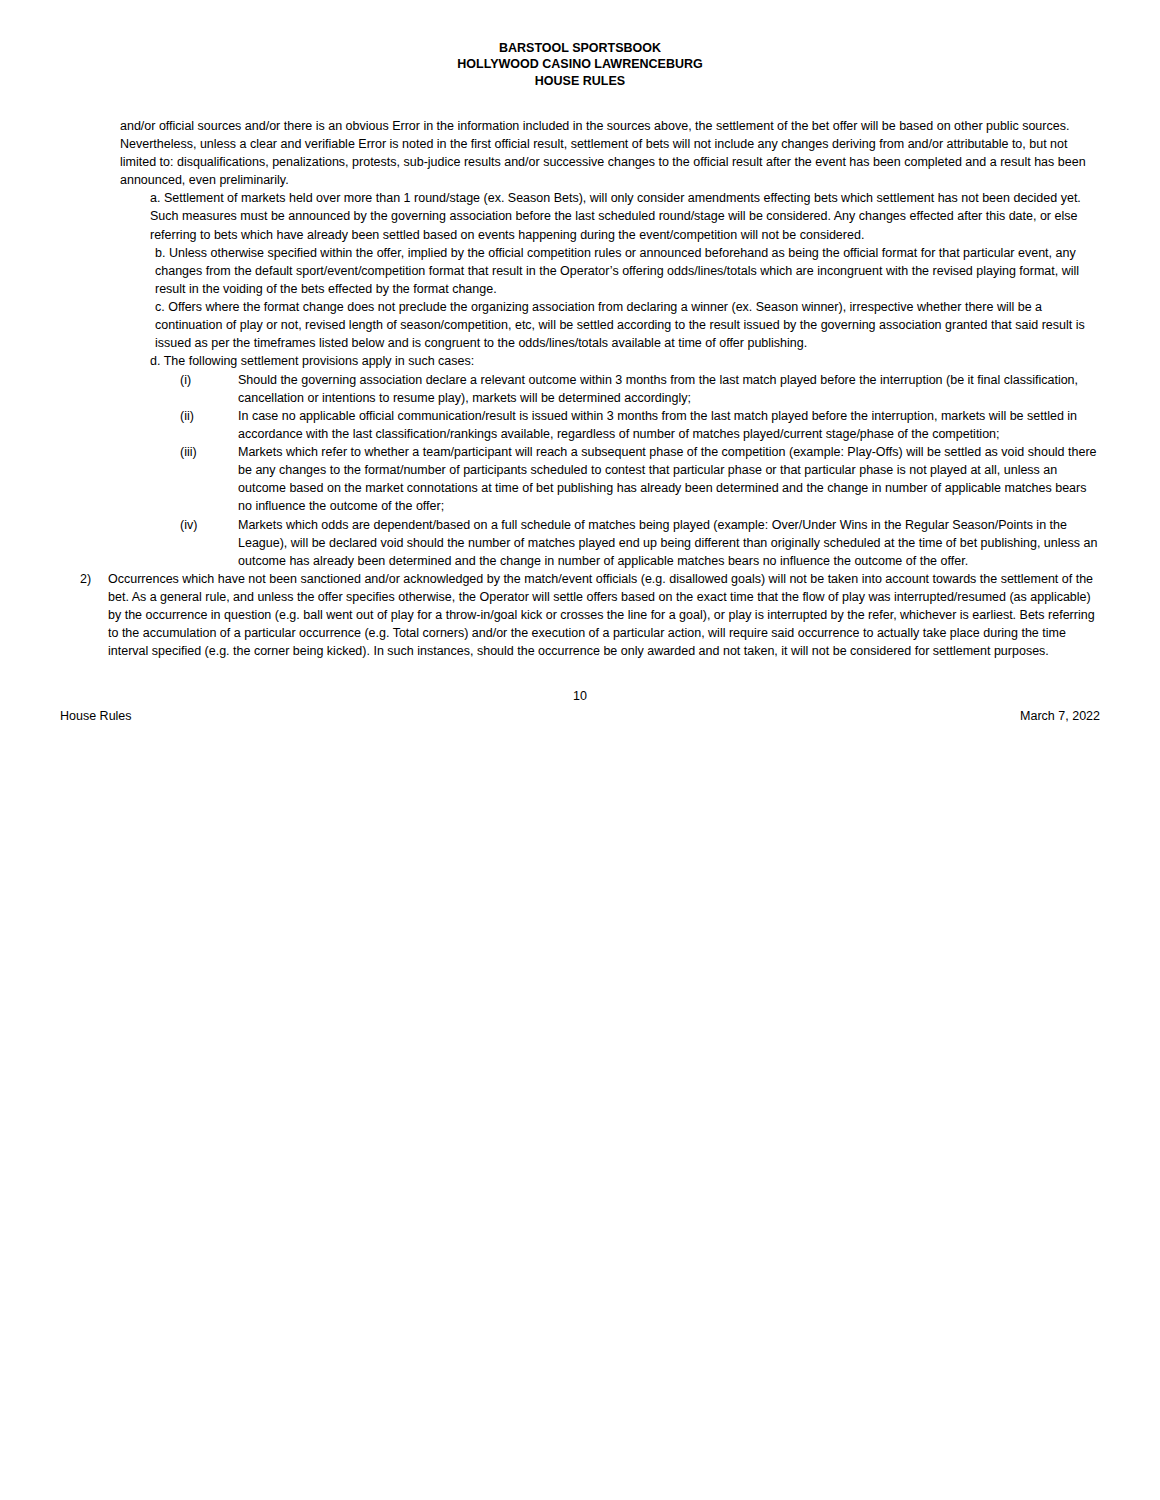BARSTOOL SPORTSBOOK
HOLLYWOOD CASINO LAWRENCEBURG
HOUSE RULES
and/or official sources and/or there is an obvious Error in the information included in the sources above, the settlement of the bet offer will be based on other public sources. Nevertheless, unless a clear and verifiable Error is noted in the first official result, settlement of bets will not include any changes deriving from and/or attributable to, but not limited to: disqualifications, penalizations, protests, sub-judice results and/or successive changes to the official result after the event has been completed and a result has been announced, even preliminarily.
a. Settlement of markets held over more than 1 round/stage (ex. Season Bets), will only consider amendments effecting bets which settlement has not been decided yet. Such measures must be announced by the governing association before the last scheduled round/stage will be considered. Any changes effected after this date, or else referring to bets which have already been settled based on events happening during the event/competition will not be considered.
b. Unless otherwise specified within the offer, implied by the official competition rules or announced beforehand as being the official format for that particular event, any changes from the default sport/event/competition format that result in the Operator’s offering odds/lines/totals which are incongruent with the revised playing format, will result in the voiding of the bets effected by the format change.
c. Offers where the format change does not preclude the organizing association from declaring a winner (ex. Season winner), irrespective whether there will be a continuation of play or not, revised length of season/competition, etc, will be settled according to the result issued by the governing association granted that said result is issued as per the timeframes listed below and is congruent to the odds/lines/totals available at time of offer publishing.
d. The following settlement provisions apply in such cases:
(i) Should the governing association declare a relevant outcome within 3 months from the last match played before the interruption (be it final classification, cancellation or intentions to resume play), markets will be determined accordingly;
(ii) In case no applicable official communication/result is issued within 3 months from the last match played before the interruption, markets will be settled in accordance with the last classification/rankings available, regardless of number of matches played/current stage/phase of the competition;
(iii) Markets which refer to whether a team/participant will reach a subsequent phase of the competition (example: Play-Offs) will be settled as void should there be any changes to the format/number of participants scheduled to contest that particular phase or that particular phase is not played at all, unless an outcome based on the market connotations at time of bet publishing has already been determined and the change in number of applicable matches bears no influence the outcome of the offer;
(iv) Markets which odds are dependent/based on a full schedule of matches being played (example: Over/Under Wins in the Regular Season/Points in the League), will be declared void should the number of matches played end up being different than originally scheduled at the time of bet publishing, unless an outcome has already been determined and the change in number of applicable matches bears no influence the outcome of the offer.
2) Occurrences which have not been sanctioned and/or acknowledged by the match/event officials (e.g. disallowed goals) will not be taken into account towards the settlement of the bet. As a general rule, and unless the offer specifies otherwise, the Operator will settle offers based on the exact time that the flow of play was interrupted/resumed (as applicable) by the occurrence in question (e.g. ball went out of play for a throw-in/goal kick or crosses the line for a goal), or play is interrupted by the refer, whichever is earliest. Bets referring to the accumulation of a particular occurrence (e.g. Total corners) and/or the execution of a particular action, will require said occurrence to actually take place during the time interval specified (e.g. the corner being kicked). In such instances, should the occurrence be only awarded and not taken, it will not be considered for settlement purposes.
10
House Rules March 7, 2022